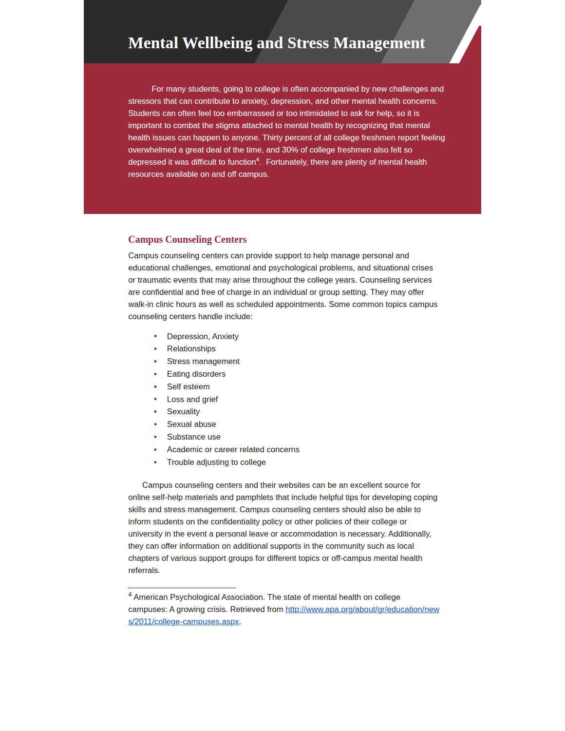Mental Wellbeing and Stress Management
For many students, going to college is often accompanied by new challenges and stressors that can contribute to anxiety, depression, and other mental health concerns. Students can often feel too embarrassed or too intimidated to ask for help, so it is important to combat the stigma attached to mental health by recognizing that mental health issues can happen to anyone. Thirty percent of all college freshmen report feeling overwhelmed a great deal of the time, and 30% of college freshmen also felt so depressed it was difficult to function4. Fortunately, there are plenty of mental health resources available on and off campus.
Campus Counseling Centers
Campus counseling centers can provide support to help manage personal and educational challenges, emotional and psychological problems, and situational crises or traumatic events that may arise throughout the college years. Counseling services are confidential and free of charge in an individual or group setting. They may offer walk-in clinic hours as well as scheduled appointments. Some common topics campus counseling centers handle include:
Depression, Anxiety
Relationships
Stress management
Eating disorders
Self esteem
Loss and grief
Sexuality
Sexual abuse
Substance use
Academic or career related concerns
Trouble adjusting to college
Campus counseling centers and their websites can be an excellent source for online self-help materials and pamphlets that include helpful tips for developing coping skills and stress management. Campus counseling centers should also be able to inform students on the confidentiality policy or other policies of their college or university in the event a personal leave or accommodation is necessary. Additionally, they can offer information on additional supports in the community such as local chapters of various support groups for different topics or off-campus mental health referrals.
4 American Psychological Association. The state of mental health on college campuses: A growing crisis. Retrieved from http://www.apa.org/about/gr/education/news/2011/college-campuses.aspx.